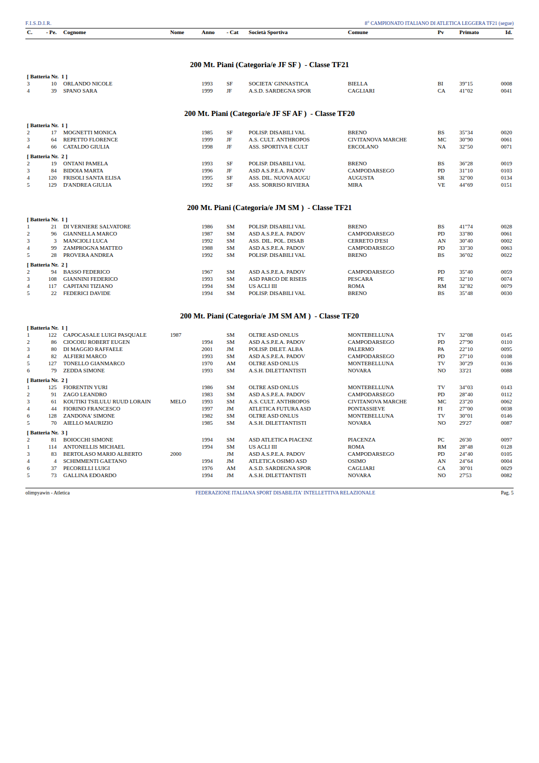F.I.S.D.I.R.
8° CAMPIONATO ITALIANO DI ATLETICA LEGGERA TF21 (segue)
| C. | - Pe. | Cognome | Nome | Anno | - Cat | Società Sportiva | Comune | Pv | Primato | Id. |
| --- | --- | --- | --- | --- | --- | --- | --- | --- | --- | --- |
| 200 Mt. Piani (Categoria/e JF SF ) - Classe TF21 |
| [ Batteria Nr. 1 ] |
| 3 | 10 | ORLANDO NICOLE | | 1993 | SF | SOCIETA' GINNASTICA | BIELLA | BI | 39"15 | 0008 |
| 4 | 39 | SPANO SARA | | 1999 | JF | A.S.D. SARDEGNA SPOR | CAGLIARI | CA | 41"02 | 0041 |
| 200 Mt. Piani (Categoria/e JF SF AF ) - Classe TF20 |
| [ Batteria Nr. 1 ] |
| 2 | 17 | MOGNETTI MONICA | | 1985 | SF | POLISP. DISABILI VAL | BRENO | BS | 35"34 | 0020 |
| 3 | 64 | REPETTO FLORENCE | | 1999 | JF | A.S. CULT. ANTHROPOS | CIVITANOVA MARCHE | MC | 30"90 | 0061 |
| 4 | 66 | CATALDO GIULIA | | 1998 | JF | ASS. SPORTIVA E CULT | ERCOLANO | NA | 32"50 | 0071 |
| [ Batteria Nr. 2 ] |
| 2 | 19 | ONTANI PAMELA | | 1993 | SF | POLISP. DISABILI VAL | BRENO | BS | 36"28 | 0019 |
| 3 | 84 | BIDOIA MARTA | | 1996 | JF | ASD A.S.P.E.A. PADOV | CAMPODARSEGO | PD | 31"10 | 0103 |
| 4 | 120 | FRISOLI SANTA ELISA | | 1995 | SF | ASS. DIL. NUOVA AUGU | AUGUSTA | SR | 32"00 | 0134 |
| 5 | 129 | D'ANDREA GIULIA | | 1992 | SF | ASS. SORRISO RIVIERA | MIRA | VE | 44"69 | 0151 |
| 200 Mt. Piani (Categoria/e JM SM ) - Classe TF21 |
| [ Batteria Nr. 1 ] |
| 1 | 21 | DI VERNIERE SALVATORE | | 1986 | SM | POLISP. DISABILI VAL | BRENO | BS | 41"74 | 0028 |
| 2 | 96 | GIANNELLA MARCO | | 1987 | SM | ASD A.S.P.E.A. PADOV | CAMPODARSEGO | PD | 33"80 | 0061 |
| 3 | 3 | MANCIOLI LUCA | | 1992 | SM | ASS. DIL. POL. DISAB | CERRETO D'ESI | AN | 30"40 | 0002 |
| 4 | 99 | ZAMPROGNA MATTEO | | 1988 | SM | ASD A.S.P.E.A. PADOV | CAMPODARSEGO | PD | 33"30 | 0063 |
| 5 | 28 | PROVERA ANDREA | | 1992 | SM | POLISP. DISABILI VAL | BRENO | BS | 36"02 | 0022 |
| [ Batteria Nr. 2 ] |
| 2 | 94 | BASSO FEDERICO | | 1967 | SM | ASD A.S.P.E.A. PADOV | CAMPODARSEGO | PD | 35"40 | 0059 |
| 3 | 108 | GIANNINI FEDERICO | | 1993 | SM | ASD PARCO DE RISEIS | PESCARA | PE | 32"10 | 0074 |
| 4 | 117 | CAPITANI TIZIANO | | 1994 | SM | US ACLI III | ROMA | RM | 32"82 | 0079 |
| 5 | 22 | FEDERICI DAVIDE | | 1994 | SM | POLISP. DISABILI VAL | BRENO | BS | 35"48 | 0030 |
| 200 Mt. Piani (Categoria/e JM SM AM ) - Classe TF20 |
| [ Batteria Nr. 1 ] |
| 1 | 122 | CAPOCASALE LUIGI PASQUALE | 1987 | | SM | OLTRE ASD ONLUS | MONTEBELLUNA | TV | 32"08 | 0145 |
| 2 | 86 | CIOCOIU ROBERT EUGEN | | 1994 | SM | ASD A.S.P.E.A. PADOV | CAMPODARSEGO | PD | 27"90 | 0110 |
| 3 | 80 | DI MAGGIO RAFFAELE | | 2001 | JM | POLISP. DILET. ALBA | PALERMO | PA | 22"10 | 0095 |
| 4 | 82 | ALFIERI MARCO | | 1993 | SM | ASD A.S.P.E.A. PADOV | CAMPODARSEGO | PD | 27"10 | 0108 |
| 5 | 127 | TONELLO GIANMARCO | | 1970 | AM | OLTRE ASD ONLUS | MONTEBELLUNA | TV | 30"29 | 0136 |
| 6 | 79 | ZEDDA SIMONE | | 1993 | SM | A.S.H. DILETTANTISTI | NOVARA | NO | 33'21 | 0088 |
| [ Batteria Nr. 2 ] |
| 1 | 125 | FIORENTIN YURI | | 1986 | SM | OLTRE ASD ONLUS | MONTEBELLUNA | TV | 34"03 | 0143 |
| 2 | 91 | ZAGO LEANDRO | | 1983 | SM | ASD A.S.P.E.A. PADOV | CAMPODARSEGO | PD | 28"40 | 0112 |
| 3 | 61 | KOUTIKI TSILULU RUUD LORAIN | MELO | 1993 | SM | A.S. CULT. ANTHROPOS | CIVITANOVA MARCHE | MC | 23"20 | 0062 |
| 4 | 44 | FIORINO FRANCESCO | | 1997 | JM | ATLETICA FUTURA ASD | PONTASSIEVE | FI | 27"00 | 0038 |
| 6 | 128 | ZANDONA' SIMONE | | 1982 | SM | OLTRE ASD ONLUS | MONTEBELLUNA | TV | 30"01 | 0146 |
| 5 | 70 | AIELLO MAURIZIO | | 1985 | SM | A.S.H. DILETTANTISTI | NOVARA | NO | 29'27 | 0087 |
| [ Batteria Nr. 3 ] |
| 2 | 81 | BOIOCCHI SIMONE | | 1994 | SM | ASD ATLETICA PIACENZ | PIACENZA | PC | 26'30 | 0097 |
| 1 | 114 | ANTONELLIS MICHAEL | | 1994 | SM | US ACLI III | ROMA | RM | 28"48 | 0128 |
| 3 | 83 | BERTOLASO MARIO ALBERTO | 2000 | | JM | ASD A.S.P.E.A. PADOV | CAMPODARSEGO | PD | 24"40 | 0105 |
| 4 | 4 | SCHIMMENTI GAETANO | | 1994 | JM | ATLETICA OSIMO ASD | OSIMO | AN | 24"64 | 0004 |
| 6 | 37 | PECORELLI LUIGI | | 1976 | AM | A.S.D. SARDEGNA SPOR | CAGLIARI | CA | 30"01 | 0029 |
| 5 | 73 | GALLINA EDOARDO | | 1994 | JM | A.S.H. DILETTANTISTI | NOVARA | NO | 27'53 | 0082 |
olimpyawin - Atletica
FEDERAZIONE ITALIANA SPORT DISABILITA' INTELLETTIVA RELAZIONALE
Pag. 5